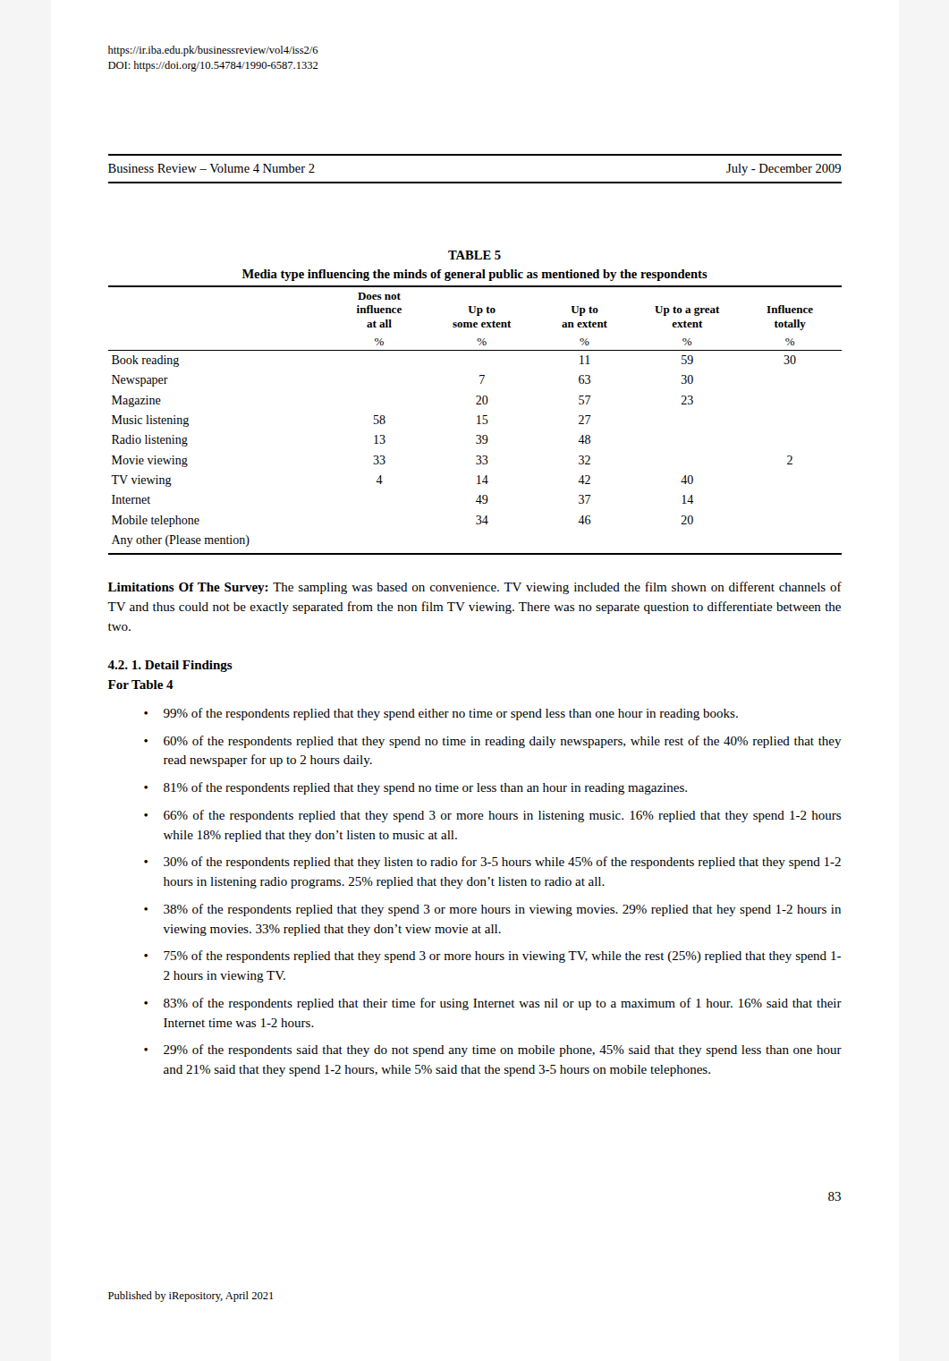https://ir.iba.edu.pk/businessreview/vol4/iss2/6
DOI: https://doi.org/10.54784/1990-6587.1332
Business Review – Volume 4 Number 2 July - December 2009
TABLE 5 Media type influencing the minds of general public as mentioned by the respondents
| | Does not influence at all | Up to some extent | Up to an extent | Up to a great extent | Influence totally |
| --- | --- | --- | --- | --- | --- |
| | % | % | % | % | % |
| Book reading | | | 11 | 59 | 30 |
| Newspaper | | 7 | 63 | 30 | |
| Magazine | | 20 | 57 | 23 | |
| Music listening | 58 | 15 | 27 | | |
| Radio listening | 13 | 39 | 48 | | |
| Movie viewing | 33 | 33 | 32 | | 2 |
| TV viewing | 4 | 14 | 42 | 40 | |
| Internet | | 49 | 37 | 14 | |
| Mobile telephone | | 34 | 46 | 20 | |
| Any other (Please mention) | | | | | |
Limitations Of The Survey: The sampling was based on convenience. TV viewing included the film shown on different channels of TV and thus could not be exactly separated from the non film TV viewing. There was no separate question to differentiate between the two.
4.2. 1. Detail Findings
For Table 4
99% of the respondents replied that they spend either no time or spend less than one hour in reading books.
60% of the respondents replied that they spend no time in reading daily newspapers, while rest of the 40% replied that they read newspaper for up to 2 hours daily.
81% of the respondents replied that they spend no time or less than an hour in reading magazines.
66% of the respondents replied that they spend 3 or more hours in listening music. 16% replied that they spend 1-2 hours while 18% replied that they don’t listen to music at all.
30% of the respondents replied that they listen to radio for 3-5 hours while 45% of the respondents replied that they spend 1-2 hours in listening radio programs. 25% replied that they don’t listen to radio at all.
38% of the respondents replied that they spend 3 or more hours in viewing movies. 29% replied that hey spend 1-2 hours in viewing movies. 33% replied that they don’t view movie at all.
75% of the respondents replied that they spend 3 or more hours in viewing TV, while the rest (25%) replied that they spend 1-2 hours in viewing TV.
83% of the respondents replied that their time for using Internet was nil or up to a maximum of 1 hour. 16% said that their Internet time was 1-2 hours.
29% of the respondents said that they do not spend any time on mobile phone, 45% said that they spend less than one hour and 21% said that they spend 1-2 hours, while 5% said that the spend 3-5 hours on mobile telephones.
83
Published by iRepository, April 2021